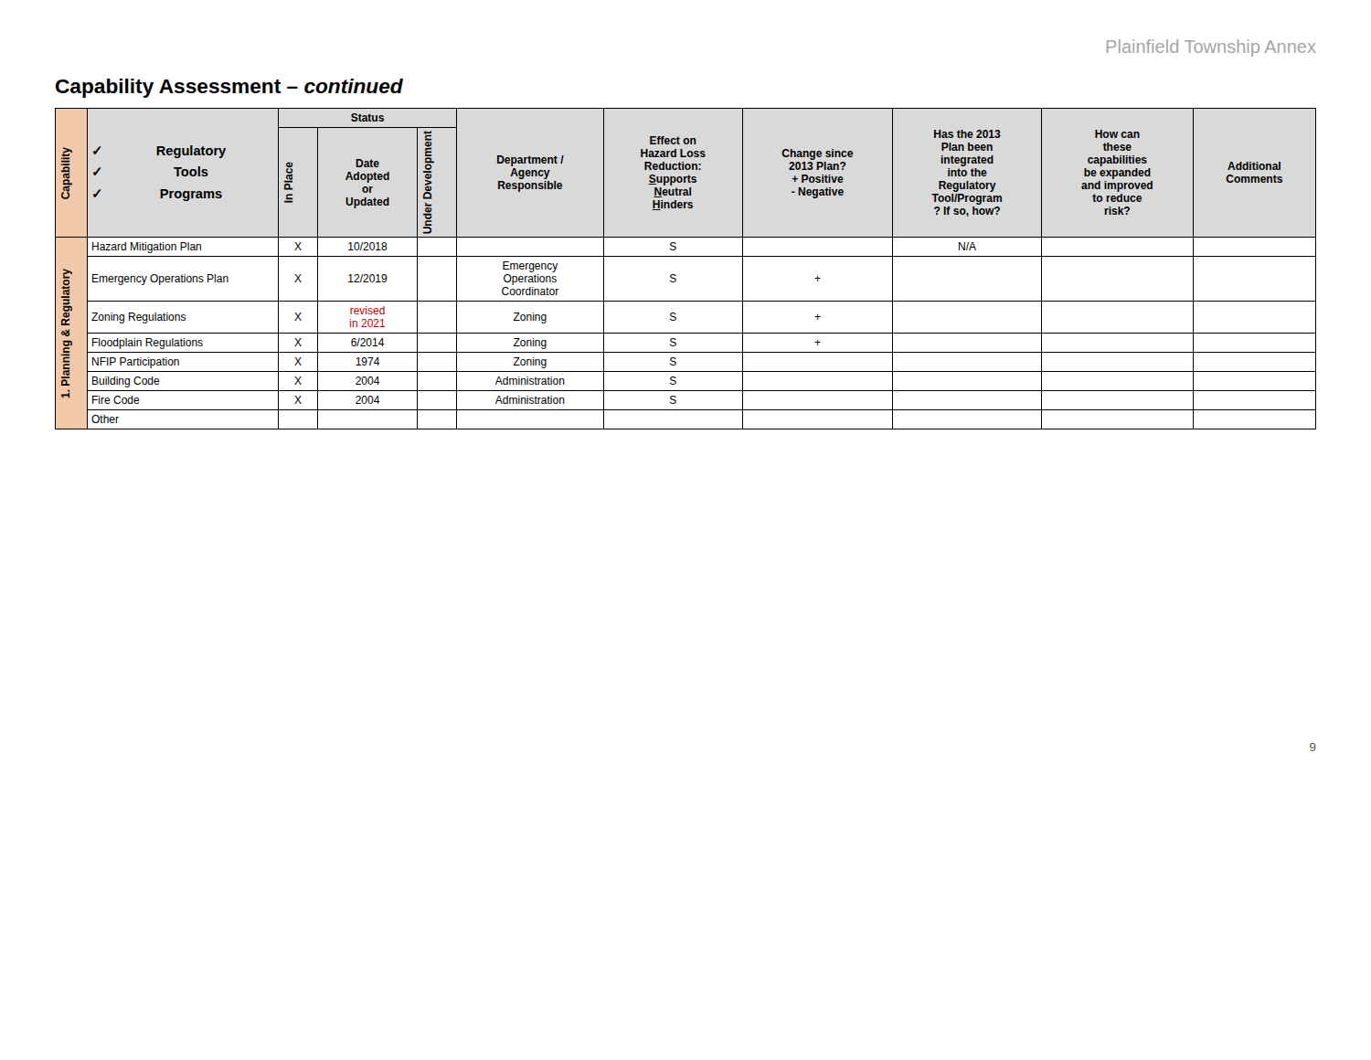Plainfield Township Annex
Capability Assessment – continued
| Capability | Regulatory Tools Programs | Status | Department / Agency Responsible | Effect on Hazard Loss Reduction: S upports N eutral H inders | Change since 2013 Plan? + Positive - Negative | Has the 2013 Plan been integrated into the Regulatory Tool/Program ? If so, how? | How can these capabilities be expanded and improved to reduce risk? | Additional Comments |
| --- | --- | --- | --- | --- | --- | --- | --- | --- |
| In Place | Date Adopted or Updated | Under Development |
| 1. Planning & Regulatory | Hazard Mitigation Plan | X | 10/2018 | | | S | | N/A | | |
| Emergency Operations Plan | X | 12/2019 | | Emergency Operations Coordinator | S | + | | | |
| Zoning Regulations | X | revised in 2021 | | Zoning | S | + | | | |
| Floodplain Regulations | X | 6/2014 | | Zoning | S | + | | | |
| NFIP Participation | X | 1974 | | Zoning | S | | | | |
| Building Code | X | 2004 | | Administration | S | | | | |
| Fire Code | X | 2004 | | Administration | S | | | | |
| Other | | | | | | | | | |
9